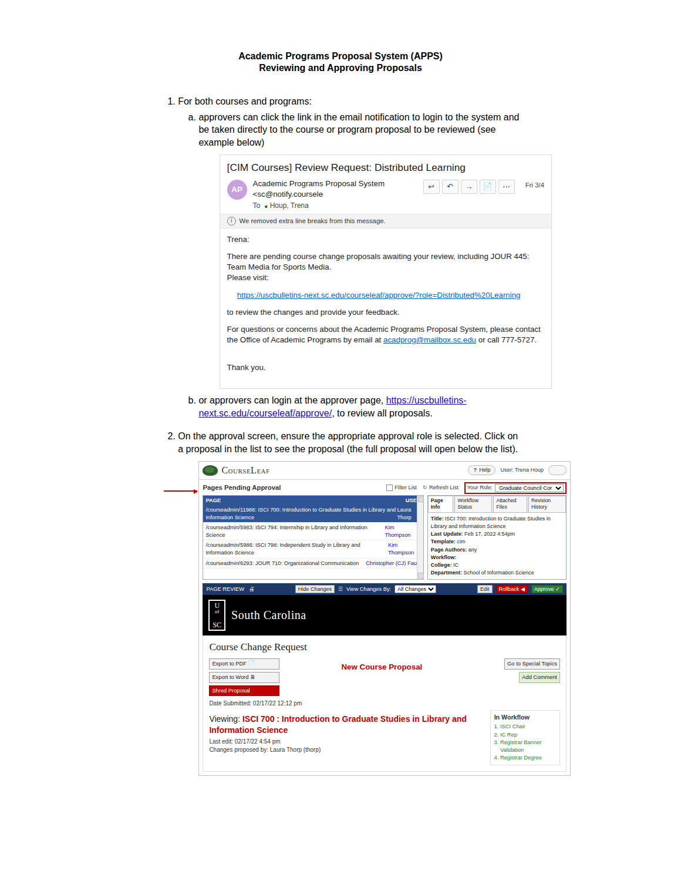Academic Programs Proposal System (APPS) Reviewing and Approving Proposals
For both courses and programs:
approvers can click the link in the email notification to login to the system and be taken directly to the course or program proposal to be reviewed (see example below)
[CIM Courses] Review Request: Distributed Learning
AP
Academic Programs Proposal System <sc@notify.coursele
To ● Houp, Trena
↩
↶
→
📄
⋯
Fri 3/4
i We removed extra line breaks from this message.
Trena:
There are pending course change proposals awaiting your review, including JOUR 445: Team Media for Sports Media.
Please visit:
https://uscbulletins-next.sc.edu/courseleaf/approve/?role=Distributed%20Learning
to review the changes and provide your feedback.
For questions or concerns about the Academic Programs Proposal System, please contact the Office of Academic Programs by email at acadprog@mailbox.sc.edu or call 777-5727.
Thank you.
or approvers can login at the approver page, https://uscbulletins-next.sc.edu/courseleaf/approve/, to review all proposals.
On the approval screen, ensure the appropriate approval role is selected. Click on a proposal in the list to see the proposal (the full proposal will open below the list).
CourseLeaf
Help User: Trena Houp
Pages Pending Approval
Filter List Refresh List Your Role: Graduate Council Cor
PAGE USER
/courseadmin/11988: ISCI 700: Introduction to Graduate Studies in Library and Information Science Laura Thorp
/courseadmin/5983: ISCI 794: Internship in Library and Information Science Kim Thompson
/courseadmin/5986: ISCI 798: Independent Study in Library and Information Science Kim Thompson
/courseadmin/6293: JOUR 710: Organizational Communication Christopher (CJ) Faulk
Page Info Workflow Status Attached Files Revision History
Title: ISCI 700: Introduction to Graduate Studies in Library and Information Science
Last Update: Feb 17, 2022 4:54pm
Template: cim
Page Authors: any
Workflow:
College: IC
Department: School of Information Science
PAGE REVIEW 🖨
Hide Changes ☰ View Changes By: All Changes
Edit Rollback ◀ Approve ✓
Uof
SC
South Carolina
Course Change Request
Export to PDF 📄 Export to Word 🗎 Shred Proposal
New Course Proposal
Go to Special Topics Add Comment
Date Submitted: 02/17/22 12:12 pm
Viewing: ISCI 700 : Introduction to Graduate Studies in Library and Information Science
Last edit: 02/17/22 4:54 pm
Changes proposed by: Laura Thorp (thorp)
In Workflow
ISCI Chair
IC Rep
Registrar Banner Validation
Registrar Degree